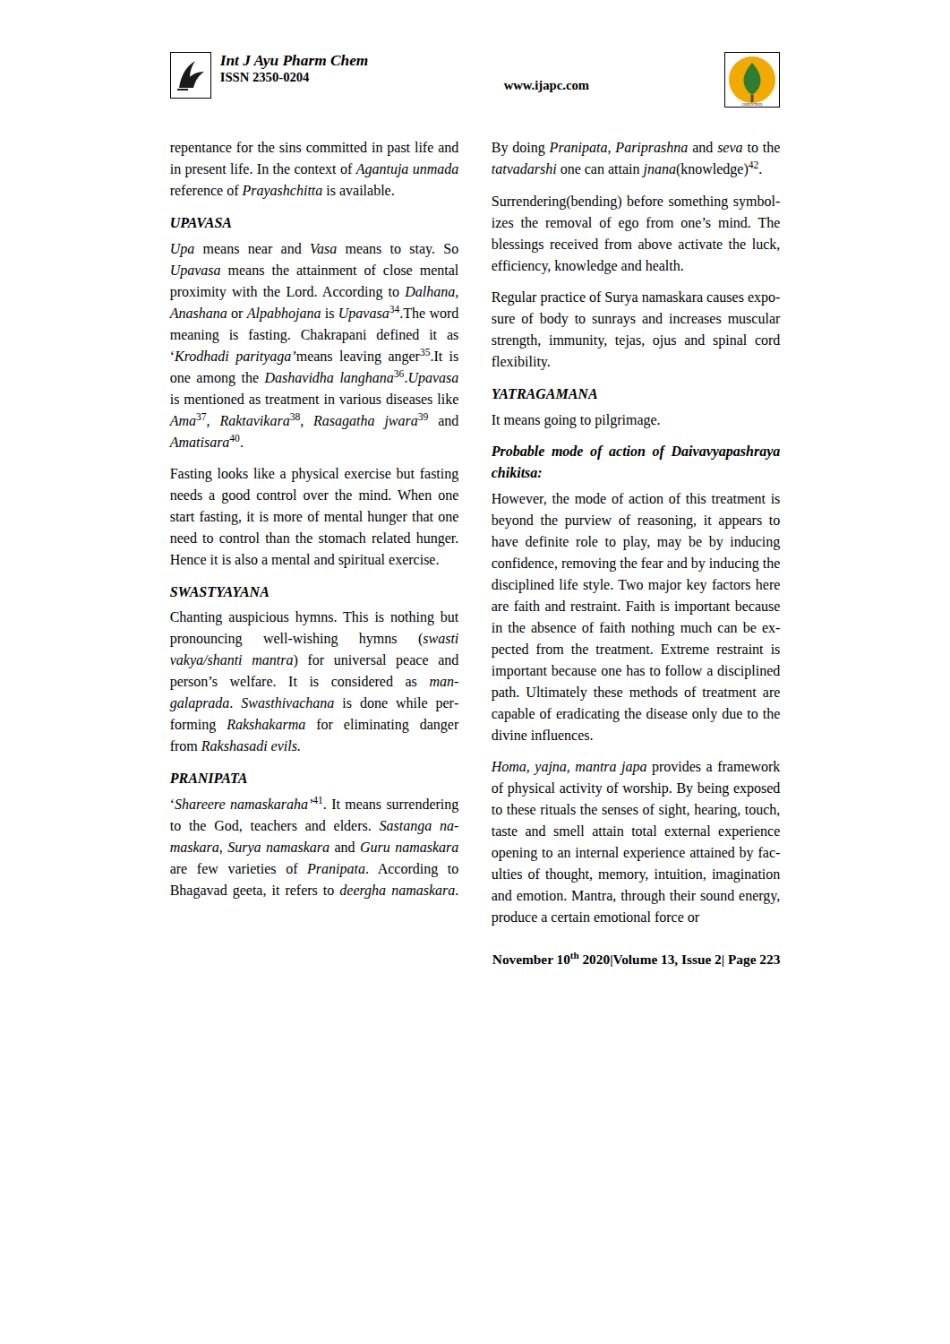Int J Ayu Pharm Chem
ISSN 2350-0204
www.ijapc.com
GREENTREE
repentance for the sins committed in past life and in present life. In the context of Agantuja unmada reference of Prayashchitta is available.
UPAVASA
Upa means near and Vasa means to stay. So Upavasa means the attainment of close mental proximity with the Lord. According to Dalhana, Anashana or Alpabhojana is Upavasa34.The word meaning is fasting. Chakrapani defined it as ‘Krodhadi parityaga’means leaving anger35.It is one among the Dashavidha langhana36.Upavasa is mentioned as treatment in various diseases like Ama37, Raktavikara38, Rasagatha jwara39 and Amatisara40.
Fasting looks like a physical exercise but fasting needs a good control over the mind. When one start fasting, it is more of mental hunger that one need to control than the stomach related hunger. Hence it is also a mental and spiritual exercise.
SWASTYAYANA
Chanting auspicious hymns. This is nothing but pronouncing well-wishing hymns (swasti vakya/shanti mantra) for universal peace and person’s welfare. It is considered as mangalaprada. Swasthivachana is done while performing Rakshakarma for eliminating danger from Rakshasadi evils.
PRANIPATA
‘Shareere namaskaraha’41. It means surrendering to the God, teachers and elders. Sastanga namaskara, Surya namaskara and Guru namaskara are few varieties of Pranipata. According to Bhagavad geeta, it refers to deergha namaskara. By doing Pranipata, Pariprashna and seva to the tatvadarshi one can attain jnana(knowledge)42.
Surrendering(bending) before something symbolizes the removal of ego from one’s mind. The blessings received from above activate the luck, efficiency, knowledge and health.
Regular practice of Surya namaskara causes exposure of body to sunrays and increases muscular strength, immunity, tejas, ojus and spinal cord flexibility.
YATRAGAMANA
It means going to pilgrimage.
Probable mode of action of Daivavyapashraya chikitsa:
However, the mode of action of this treatment is beyond the purview of reasoning, it appears to have definite role to play, may be by inducing confidence, removing the fear and by inducing the disciplined life style. Two major key factors here are faith and restraint. Faith is important because in the absence of faith nothing much can be expected from the treatment. Extreme restraint is important because one has to follow a disciplined path. Ultimately these methods of treatment are capable of eradicating the disease only due to the divine influences.
Homa, yajna, mantra japa provides a framework of physical activity of worship. By being exposed to these rituals the senses of sight, hearing, touch, taste and smell attain total external experience opening to an internal experience attained by faculties of thought, memory, intuition, imagination and emotion. Mantra, through their sound energy, produce a certain emotional force or
November 10th 2020|Volume 13, Issue 2| Page 223